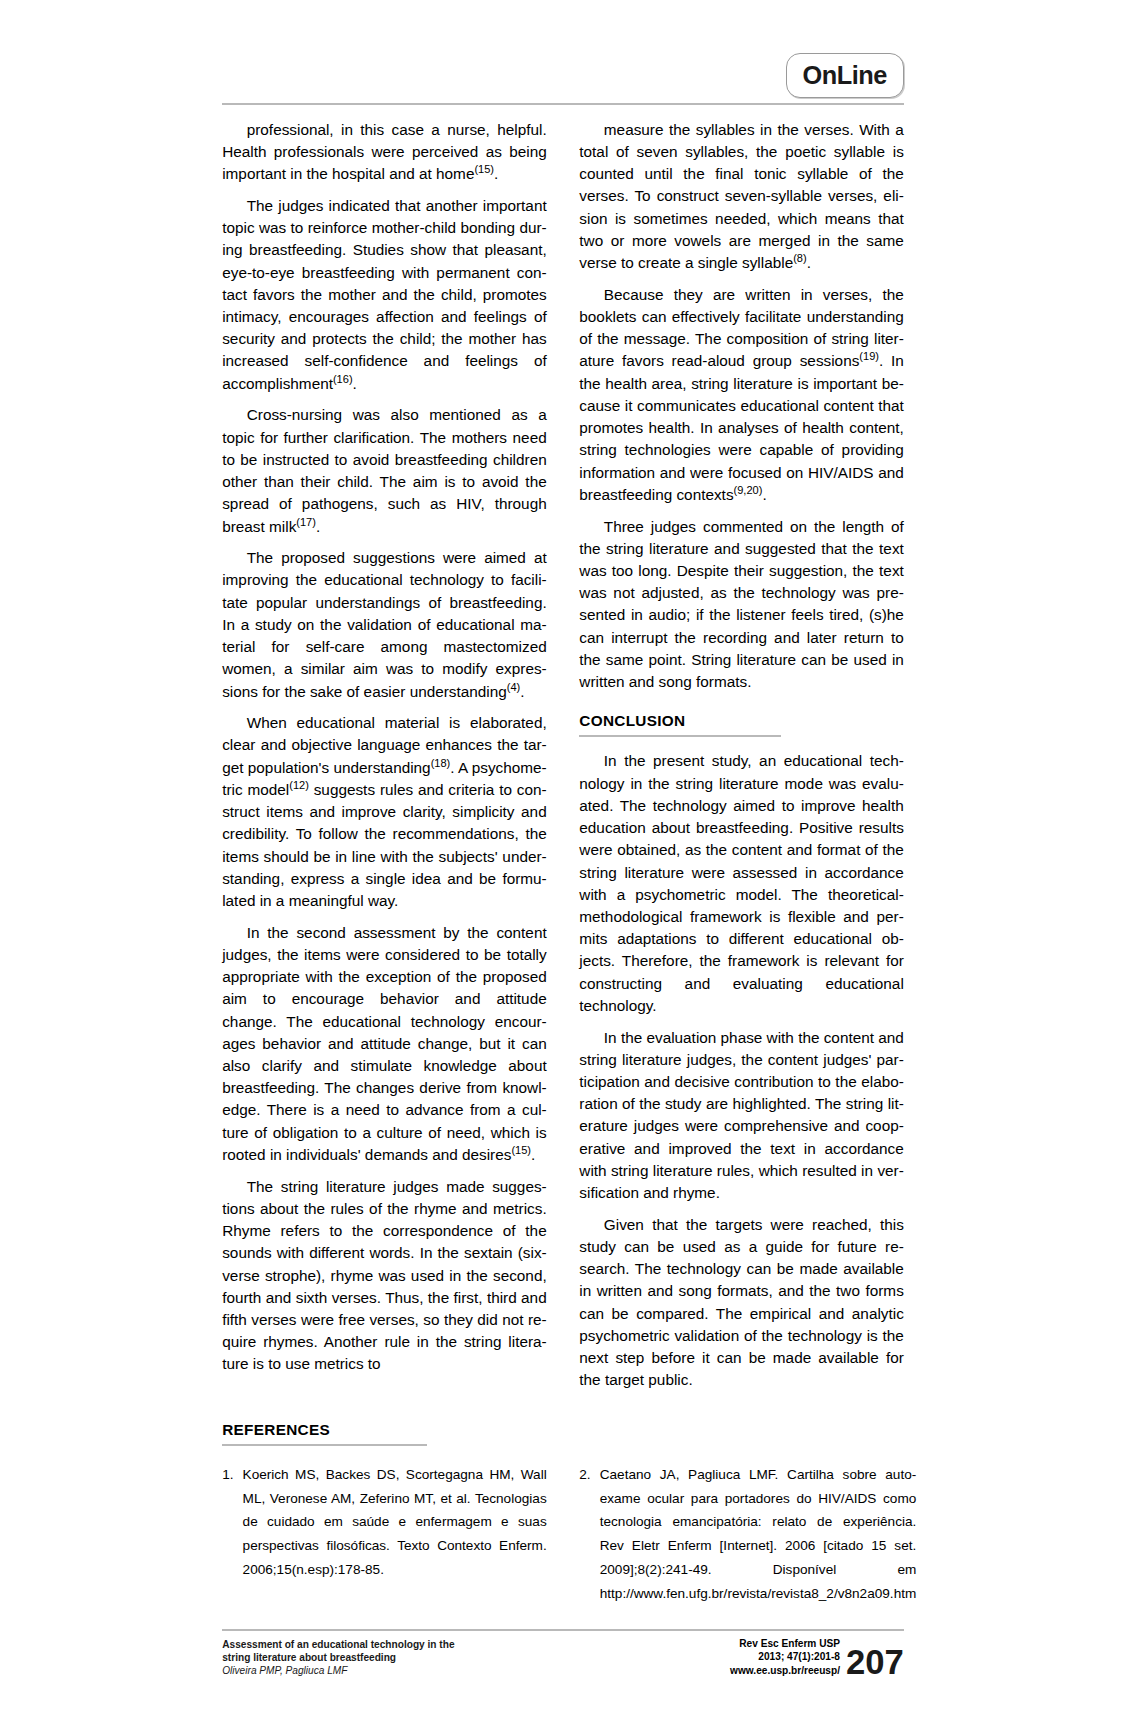On Line
professional, in this case a nurse, helpful. Health professionals were perceived as being important in the hospital and at home(15).
The judges indicated that another important topic was to reinforce mother-child bonding during breastfeeding. Studies show that pleasant, eye-to-eye breastfeeding with permanent contact favors the mother and the child, promotes intimacy, encourages affection and feelings of security and protects the child; the mother has increased self-confidence and feelings of accomplishment(16).
Cross-nursing was also mentioned as a topic for further clarification. The mothers need to be instructed to avoid breastfeeding children other than their child. The aim is to avoid the spread of pathogens, such as HIV, through breast milk(17).
The proposed suggestions were aimed at improving the educational technology to facilitate popular understandings of breastfeeding. In a study on the validation of educational material for self-care among mastectomized women, a similar aim was to modify expressions for the sake of easier understanding(4).
When educational material is elaborated, clear and objective language enhances the target population's understanding(18). A psychometric model(12) suggests rules and criteria to construct items and improve clarity, simplicity and credibility. To follow the recommendations, the items should be in line with the subjects' understanding, express a single idea and be formulated in a meaningful way.
In the second assessment by the content judges, the items were considered to be totally appropriate with the exception of the proposed aim to encourage behavior and attitude change. The educational technology encourages behavior and attitude change, but it can also clarify and stimulate knowledge about breastfeeding. The changes derive from knowledge. There is a need to advance from a culture of obligation to a culture of need, which is rooted in individuals' demands and desires(15).
The string literature judges made suggestions about the rules of the rhyme and metrics. Rhyme refers to the correspondence of the sounds with different words. In the sextain (six-verse strophe), rhyme was used in the second, fourth and sixth verses. Thus, the first, third and fifth verses were free verses, so they did not require rhymes. Another rule in the string literature is to use metrics to
measure the syllables in the verses. With a total of seven syllables, the poetic syllable is counted until the final tonic syllable of the verses. To construct seven-syllable verses, elision is sometimes needed, which means that two or more vowels are merged in the same verse to create a single syllable(8).
Because they are written in verses, the booklets can effectively facilitate understanding of the message. The composition of string literature favors read-aloud group sessions(19). In the health area, string literature is important because it communicates educational content that promotes health. In analyses of health content, string technologies were capable of providing information and were focused on HIV/AIDS and breastfeeding contexts(9,20).
Three judges commented on the length of the string literature and suggested that the text was too long. Despite their suggestion, the text was not adjusted, as the technology was presented in audio; if the listener feels tired, (s)he can interrupt the recording and later return to the same point. String literature can be used in written and song formats.
CONCLUSION
In the present study, an educational technology in the string literature mode was evaluated. The technology aimed to improve health education about breastfeeding. Positive results were obtained, as the content and format of the string literature were assessed in accordance with a psychometric model. The theoretical-methodological framework is flexible and permits adaptations to different educational objects. Therefore, the framework is relevant for constructing and evaluating educational technology.
In the evaluation phase with the content and string literature judges, the content judges' participation and decisive contribution to the elaboration of the study are highlighted. The string literature judges were comprehensive and cooperative and improved the text in accordance with string literature rules, which resulted in versification and rhyme.
Given that the targets were reached, this study can be used as a guide for future research. The technology can be made available in written and song formats, and the two forms can be compared. The empirical and analytic psychometric validation of the technology is the next step before it can be made available for the target public.
REFERENCES
1.
Koerich MS, Backes DS, Scortegagna HM, Wall ML, Veronese AM, Zeferino MT, et al. Tecnologias de cuidado em saúde e enfermagem e suas perspectivas filosóficas. Texto Contexto Enferm. 2006;15(n.esp):178-85.
2.
Caetano JA, Pagliuca LMF. Cartilha sobre auto-exame ocular para portadores do HIV/AIDS como tecnologia emancipatória: relato de experiência. Rev Eletr Enferm [Internet]. 2006 [citado 15 set. 2009];8(2):241-49. Disponível em http://www.fen.ufg.br/revista/revista8_2/v8n2a09.htm
Assessment of an educational technology in the
string literature about breastfeeding
Oliveira PMP, Pagliuca LMF
Rev Esc Enferm USP
2013; 47(1):201-8
www.ee.usp.br/reeusp/
207